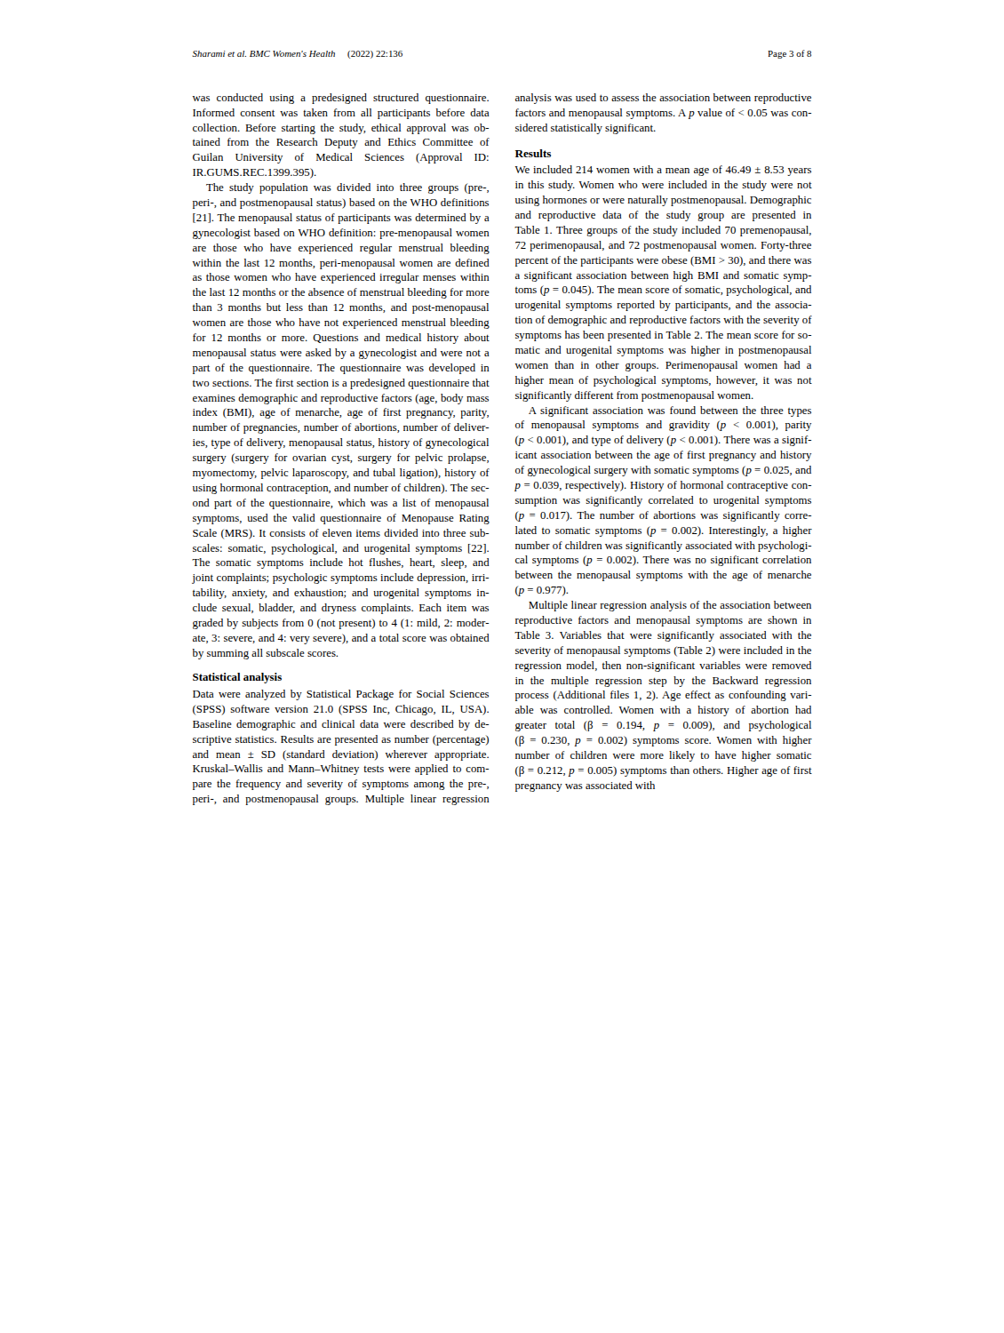Sharami et al. BMC Women's Health (2022) 22:136
Page 3 of 8
was conducted using a predesigned structured questionnaire. Informed consent was taken from all participants before data collection. Before starting the study, ethical approval was obtained from the Research Deputy and Ethics Committee of Guilan University of Medical Sciences (Approval ID: IR.GUMS.REC.1399.395).
The study population was divided into three groups (pre-, peri-, and postmenopausal status) based on the WHO definitions [21]. The menopausal status of participants was determined by a gynecologist based on WHO definition: pre-menopausal women are those who have experienced regular menstrual bleeding within the last 12 months, peri-menopausal women are defined as those women who have experienced irregular menses within the last 12 months or the absence of menstrual bleeding for more than 3 months but less than 12 months, and post-menopausal women are those who have not experienced menstrual bleeding for 12 months or more. Questions and medical history about menopausal status were asked by a gynecologist and were not a part of the questionnaire. The questionnaire was developed in two sections. The first section is a predesigned questionnaire that examines demographic and reproductive factors (age, body mass index (BMI), age of menarche, age of first pregnancy, parity, number of pregnancies, number of abortions, number of deliveries, type of delivery, menopausal status, history of gynecological surgery (surgery for ovarian cyst, surgery for pelvic prolapse, myomectomy, pelvic laparoscopy, and tubal ligation), history of using hormonal contraception, and number of children). The second part of the questionnaire, which was a list of menopausal symptoms, used the valid questionnaire of Menopause Rating Scale (MRS). It consists of eleven items divided into three subscales: somatic, psychological, and urogenital symptoms [22]. The somatic symptoms include hot flushes, heart, sleep, and joint complaints; psychologic symptoms include depression, irritability, anxiety, and exhaustion; and urogenital symptoms include sexual, bladder, and dryness complaints. Each item was graded by subjects from 0 (not present) to 4 (1: mild, 2: moderate, 3: severe, and 4: very severe), and a total score was obtained by summing all subscale scores.
Statistical analysis
Data were analyzed by Statistical Package for Social Sciences (SPSS) software version 21.0 (SPSS Inc, Chicago, IL, USA). Baseline demographic and clinical data were described by descriptive statistics. Results are presented as number (percentage) and mean ± SD (standard deviation) wherever appropriate. Kruskal–Wallis and Mann–Whitney tests were applied to compare the frequency and severity of symptoms among the pre-, peri-, and postmenopausal groups. Multiple linear regression analysis was used to assess the association between reproductive factors and menopausal symptoms. A p value of < 0.05 was considered statistically significant.
Results
We included 214 women with a mean age of 46.49 ± 8.53 years in this study. Women who were included in the study were not using hormones or were naturally postmenopausal. Demographic and reproductive data of the study group are presented in Table 1. Three groups of the study included 70 premenopausal, 72 perimenopausal, and 72 postmenopausal women. Forty-three percent of the participants were obese (BMI > 30), and there was a significant association between high BMI and somatic symptoms (p = 0.045). The mean score of somatic, psychological, and urogenital symptoms reported by participants, and the association of demographic and reproductive factors with the severity of symptoms has been presented in Table 2. The mean score for somatic and urogenital symptoms was higher in postmenopausal women than in other groups. Perimenopausal women had a higher mean of psychological symptoms, however, it was not significantly different from postmenopausal women.
A significant association was found between the three types of menopausal symptoms and gravidity (p < 0.001), parity (p < 0.001), and type of delivery (p < 0.001). There was a significant association between the age of first pregnancy and history of gynecological surgery with somatic symptoms (p = 0.025, and p = 0.039, respectively). History of hormonal contraceptive consumption was significantly correlated to urogenital symptoms (p = 0.017). The number of abortions was significantly correlated to somatic symptoms (p = 0.002). Interestingly, a higher number of children was significantly associated with psychological symptoms (p = 0.002). There was no significant correlation between the menopausal symptoms with the age of menarche (p = 0.977).
Multiple linear regression analysis of the association between reproductive factors and menopausal symptoms are shown in Table 3. Variables that were significantly associated with the severity of menopausal symptoms (Table 2) were included in the regression model, then non-significant variables were removed in the multiple regression step by the Backward regression process (Additional files 1, 2). Age effect as confounding variable was controlled. Women with a history of abortion had greater total (β = 0.194, p = 0.009), and psychological (β = 0.230, p = 0.002) symptoms score. Women with higher number of children were more likely to have higher somatic (β = 0.212, p = 0.005) symptoms than others. Higher age of first pregnancy was associated with